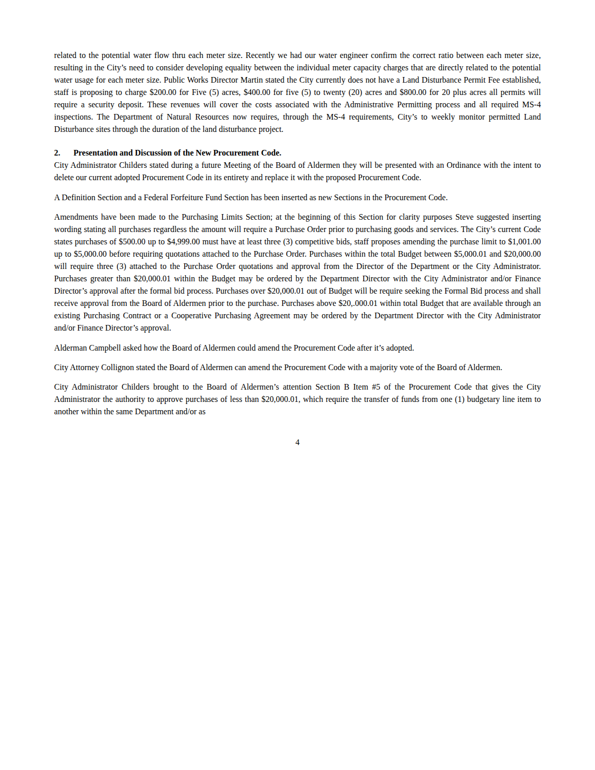related to the potential water flow thru each meter size. Recently we had our water engineer confirm the correct ratio between each meter size, resulting in the City’s need to consider developing equality between the individual meter capacity charges that are directly related to the potential water usage for each meter size. Public Works Director Martin stated the City currently does not have a Land Disturbance Permit Fee established, staff is proposing to charge $200.00 for Five (5) acres, $400.00 for five (5) to twenty (20) acres and $800.00 for 20 plus acres all permits will require a security deposit. These revenues will cover the costs associated with the Administrative Permitting process and all required MS-4 inspections. The Department of Natural Resources now requires, through the MS-4 requirements, City’s to weekly monitor permitted Land Disturbance sites through the duration of the land disturbance project.
2. Presentation and Discussion of the New Procurement Code.
City Administrator Childers stated during a future Meeting of the Board of Aldermen they will be presented with an Ordinance with the intent to delete our current adopted Procurement Code in its entirety and replace it with the proposed Procurement Code.
A Definition Section and a Federal Forfeiture Fund Section has been inserted as new Sections in the Procurement Code.
Amendments have been made to the Purchasing Limits Section; at the beginning of this Section for clarity purposes Steve suggested inserting wording stating all purchases regardless the amount will require a Purchase Order prior to purchasing goods and services. The City’s current Code states purchases of $500.00 up to $4,999.00 must have at least three (3) competitive bids, staff proposes amending the purchase limit to $1,001.00 up to $5,000.00 before requiring quotations attached to the Purchase Order. Purchases within the total Budget between $5,000.01 and $20,000.00 will require three (3) attached to the Purchase Order quotations and approval from the Director of the Department or the City Administrator. Purchases greater than $20,000.01 within the Budget may be ordered by the Department Director with the City Administrator and/or Finance Director’s approval after the formal bid process. Purchases over $20,000.01 out of Budget will be require seeking the Formal Bid process and shall receive approval from the Board of Aldermen prior to the purchase. Purchases above $20,.000.01 within total Budget that are available through an existing Purchasing Contract or a Cooperative Purchasing Agreement may be ordered by the Department Director with the City Administrator and/or Finance Director’s approval.
Alderman Campbell asked how the Board of Aldermen could amend the Procurement Code after it’s adopted.
City Attorney Collignon stated the Board of Aldermen can amend the Procurement Code with a majority vote of the Board of Aldermen.
City Administrator Childers brought to the Board of Aldermen’s attention Section B Item #5 of the Procurement Code that gives the City Administrator the authority to approve purchases of less than $20,000.01, which require the transfer of funds from one (1) budgetary line item to another within the same Department and/or as
4